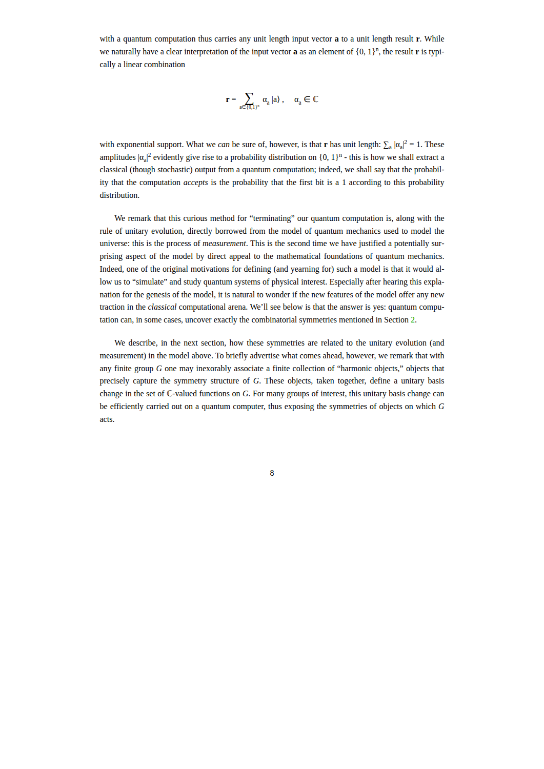with a quantum computation thus carries any unit length input vector a to a unit length result r. While we naturally have a clear interpretation of the input vector a as an element of {0, 1}n, the result r is typically a linear combination
r = ∑ a∈{0,1}n αa |a⟩ , αa ∈ ℂ
with exponential support. What we can be sure of, however, is that r has unit length: ∑a |αa|2 = 1. These amplitudes |αa|2 evidently give rise to a probability distribution on {0, 1}n - this is how we shall extract a classical (though stochastic) output from a quantum computation; indeed, we shall say that the probability that the computation accepts is the probability that the first bit is a 1 according to this probability distribution.
We remark that this curious method for “terminating” our quantum computation is, along with the rule of unitary evolution, directly borrowed from the model of quantum mechanics used to model the universe: this is the process of measurement. This is the second time we have justified a potentially surprising aspect of the model by direct appeal to the mathematical foundations of quantum mechanics. Indeed, one of the original motivations for defining (and yearning for) such a model is that it would allow us to “simulate” and study quantum systems of physical interest. Especially after hearing this explanation for the genesis of the model, it is natural to wonder if the new features of the model offer any new traction in the classical computational arena. We’ll see below is that the answer is yes: quantum computation can, in some cases, uncover exactly the combinatorial symmetries mentioned in Section 2.
We describe, in the next section, how these symmetries are related to the unitary evolution (and measurement) in the model above. To briefly advertise what comes ahead, however, we remark that with any finite group G one may inexorably associate a finite collection of “harmonic objects,” objects that precisely capture the symmetry structure of G. These objects, taken together, define a unitary basis change in the set of ℂ-valued functions on G. For many groups of interest, this unitary basis change can be efficiently carried out on a quantum computer, thus exposing the symmetries of objects on which G acts.
8